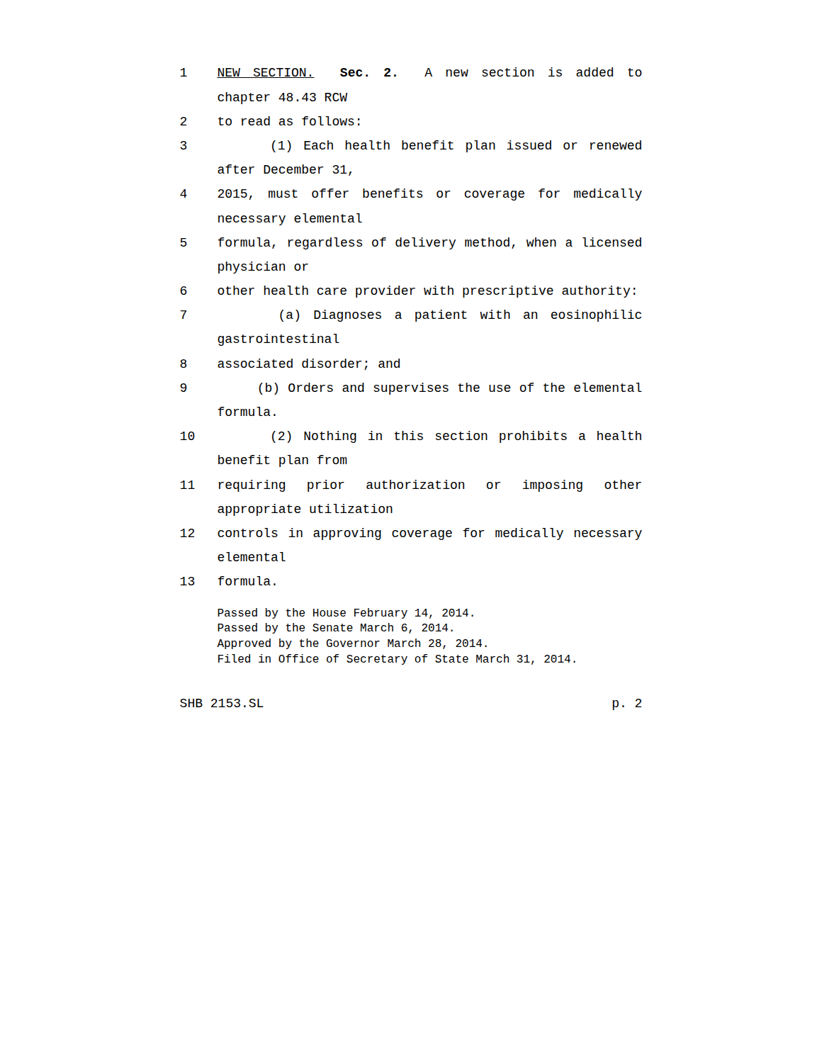NEW SECTION. Sec. 2. A new section is added to chapter 48.43 RCW
to read as follows:
(1) Each health benefit plan issued or renewed after December 31,
2015, must offer benefits or coverage for medically necessary elemental
formula, regardless of delivery method, when a licensed physician or
other health care provider with prescriptive authority:
(a) Diagnoses a patient with an eosinophilic gastrointestinal
associated disorder; and
(b) Orders and supervises the use of the elemental formula.
(2) Nothing in this section prohibits a health benefit plan from
requiring prior authorization or imposing other appropriate utilization
controls in approving coverage for medically necessary elemental
formula.
Passed by the House February 14, 2014.
Passed by the Senate March 6, 2014.
Approved by the Governor March 28, 2014.
Filed in Office of Secretary of State March 31, 2014.
SHB 2153.SL
p. 2